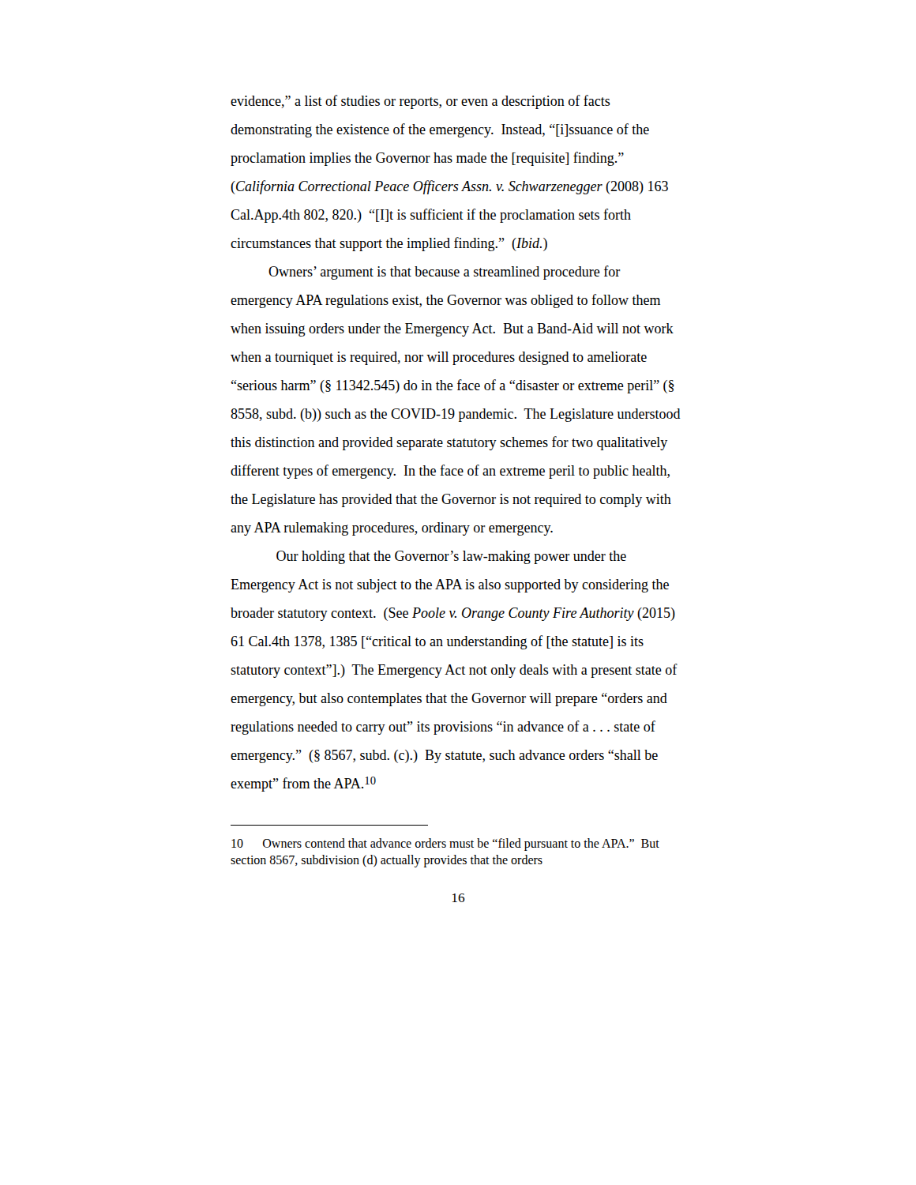evidence,” a list of studies or reports, or even a description of facts demonstrating the existence of the emergency. Instead, “[i]ssuance of the proclamation implies the Governor has made the [requisite] finding.” (California Correctional Peace Officers Assn. v. Schwarzenegger (2008) 163 Cal.App.4th 802, 820.) “[I]t is sufficient if the proclamation sets forth circumstances that support the implied finding.” (Ibid.)
Owners’ argument is that because a streamlined procedure for emergency APA regulations exist, the Governor was obliged to follow them when issuing orders under the Emergency Act. But a Band-Aid will not work when a tourniquet is required, nor will procedures designed to ameliorate “serious harm” (§ 11342.545) do in the face of a “disaster or extreme peril” (§ 8558, subd. (b)) such as the COVID-19 pandemic. The Legislature understood this distinction and provided separate statutory schemes for two qualitatively different types of emergency. In the face of an extreme peril to public health, the Legislature has provided that the Governor is not required to comply with any APA rulemaking procedures, ordinary or emergency.
Our holding that the Governor’s law-making power under the Emergency Act is not subject to the APA is also supported by considering the broader statutory context. (See Poole v. Orange County Fire Authority (2015) 61 Cal.4th 1378, 1385 [“critical to an understanding of [the statute] is its statutory context”].) The Emergency Act not only deals with a present state of emergency, but also contemplates that the Governor will prepare “orders and regulations needed to carry out” its provisions “in advance of a . . . state of emergency.” (§ 8567, subd. (c).) By statute, such advance orders “shall be exempt” from the APA.10
10 Owners contend that advance orders must be “filed pursuant to the APA.” But section 8567, subdivision (d) actually provides that the orders
16